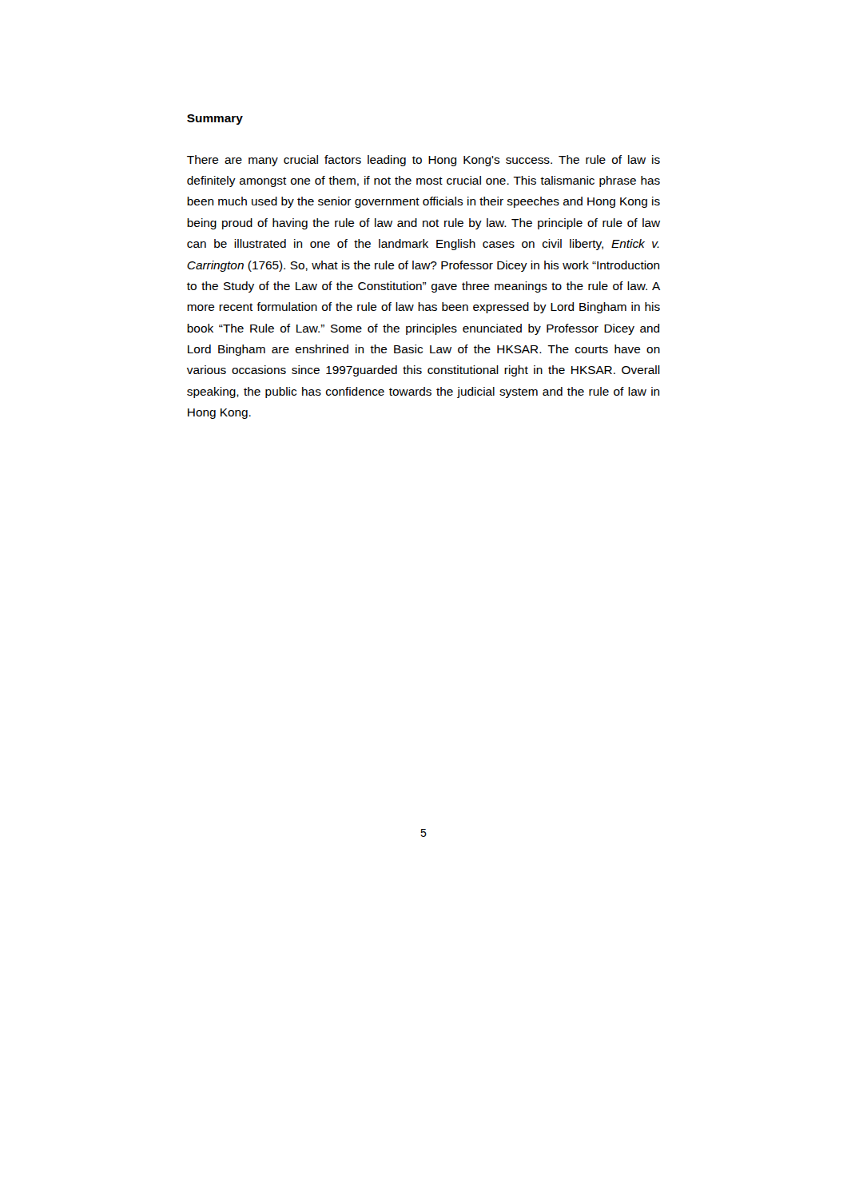Summary
There are many crucial factors leading to Hong Kong's success. The rule of law is definitely amongst one of them, if not the most crucial one. This talismanic phrase has been much used by the senior government officials in their speeches and Hong Kong is being proud of having the rule of law and not rule by law. The principle of rule of law can be illustrated in one of the landmark English cases on civil liberty, Entick v. Carrington (1765). So, what is the rule of law? Professor Dicey in his work “Introduction to the Study of the Law of the Constitution” gave three meanings to the rule of law. A more recent formulation of the rule of law has been expressed by Lord Bingham in his book “The Rule of Law.” Some of the principles enunciated by Professor Dicey and Lord Bingham are enshrined in the Basic Law of the HKSAR. The courts have on various occasions since 1997guarded this constitutional right in the HKSAR. Overall speaking, the public has confidence towards the judicial system and the rule of law in Hong Kong.
5